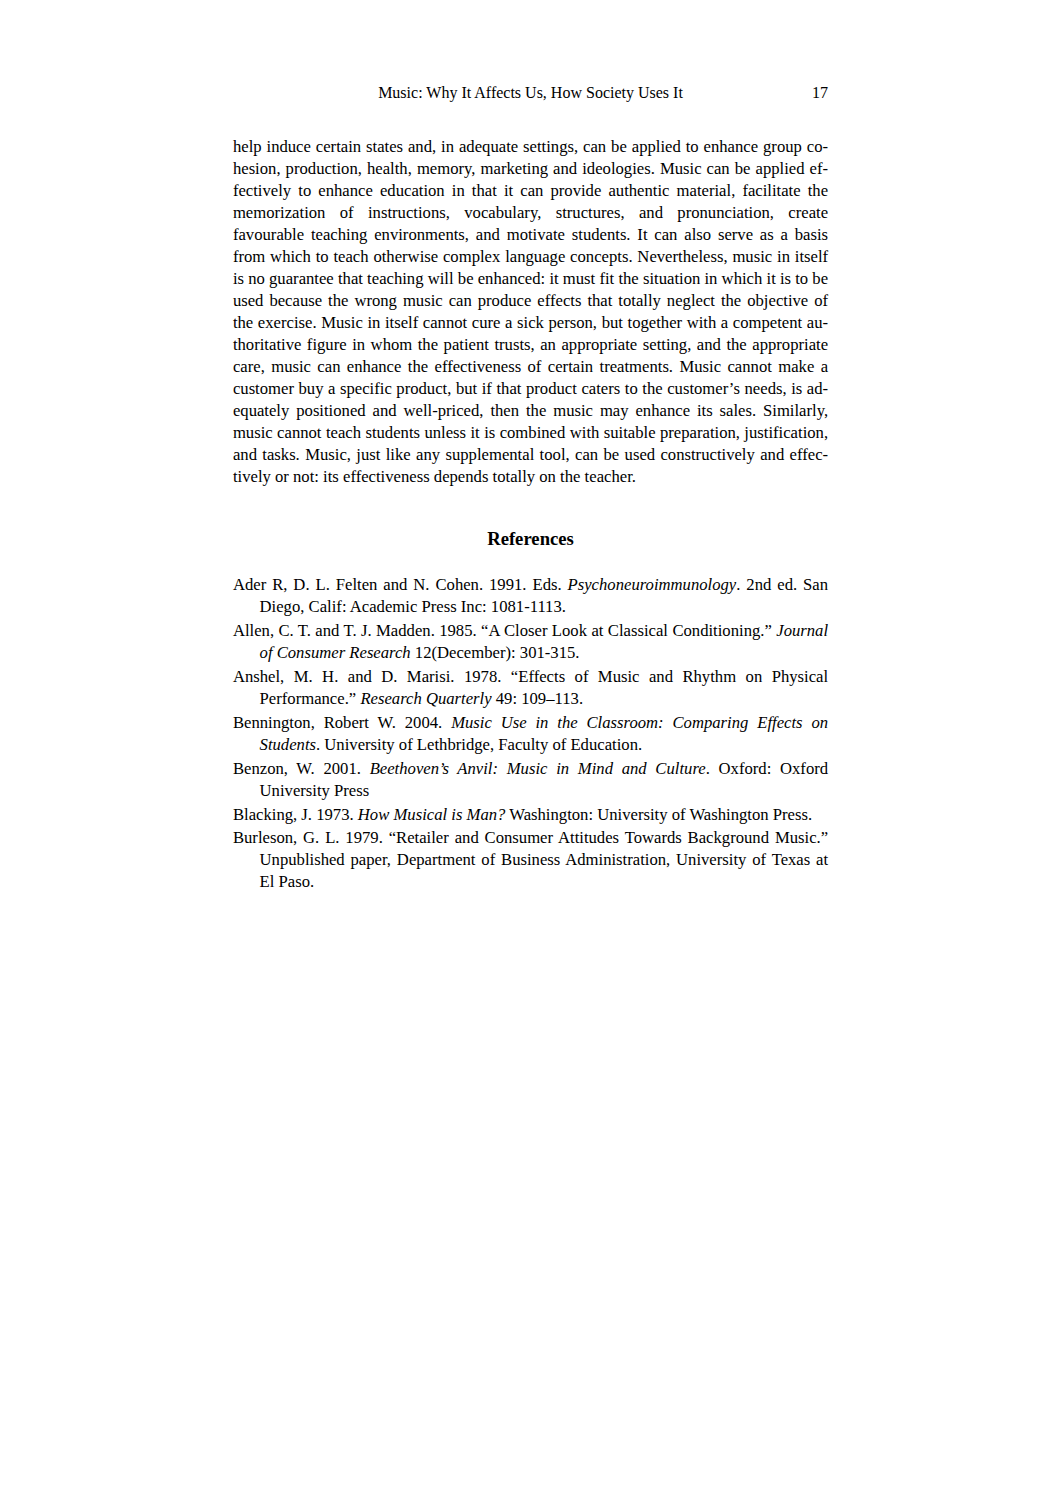Music: Why It Affects Us, How Society Uses It 17
help induce certain states and, in adequate settings, can be applied to enhance group cohesion, production, health, memory, marketing and ideologies. Music can be applied effectively to enhance education in that it can provide authentic material, facilitate the memorization of instructions, vocabulary, structures, and pronunciation, create favourable teaching environments, and motivate students. It can also serve as a basis from which to teach otherwise complex language concepts. Nevertheless, music in itself is no guarantee that teaching will be enhanced: it must fit the situation in which it is to be used because the wrong music can produce effects that totally neglect the objective of the exercise. Music in itself cannot cure a sick person, but together with a competent authoritative figure in whom the patient trusts, an appropriate setting, and the appropriate care, music can enhance the effectiveness of certain treatments. Music cannot make a customer buy a specific product, but if that product caters to the customer’s needs, is adequately positioned and well-priced, then the music may enhance its sales. Similarly, music cannot teach students unless it is combined with suitable preparation, justification, and tasks. Music, just like any supplemental tool, can be used constructively and effectively or not: its effectiveness depends totally on the teacher.
References
Ader R, D. L. Felten and N. Cohen. 1991. Eds. Psychoneuroimmunology. 2nd ed. San Diego, Calif: Academic Press Inc: 1081-1113.
Allen, C. T. and T. J. Madden. 1985. “A Closer Look at Classical Conditioning.” Journal of Consumer Research 12(December): 301-315.
Anshel, M. H. and D. Marisi. 1978. “Effects of Music and Rhythm on Physical Performance.” Research Quarterly 49: 109–113.
Bennington, Robert W. 2004. Music Use in the Classroom: Comparing Effects on Students. University of Lethbridge, Faculty of Education.
Benzon, W. 2001. Beethoven’s Anvil: Music in Mind and Culture. Oxford: Oxford University Press
Blacking, J. 1973. How Musical is Man? Washington: University of Washington Press.
Burleson, G. L. 1979. “Retailer and Consumer Attitudes Towards Background Music.” Unpublished paper, Department of Business Administration, University of Texas at El Paso.